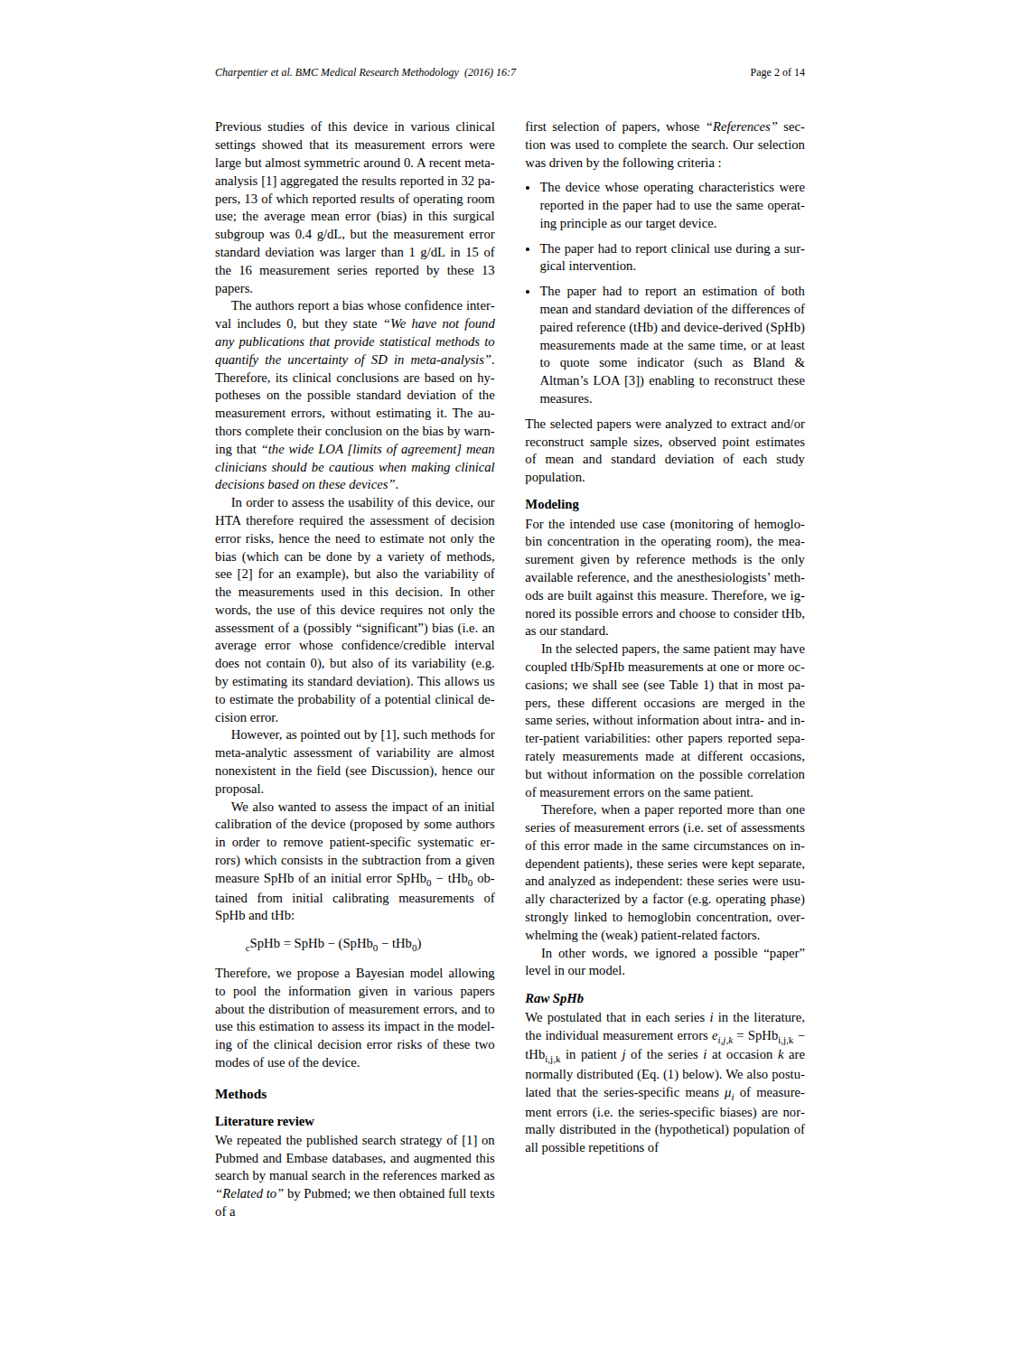Charpentier et al. BMC Medical Research Methodology (2016) 16:7
Page 2 of 14
Previous studies of this device in various clinical settings showed that its measurement errors were large but almost symmetric around 0. A recent meta-analysis [1] aggregated the results reported in 32 papers, 13 of which reported results of operating room use; the average mean error (bias) in this surgical subgroup was 0.4 g/dL, but the measurement error standard deviation was larger than 1 g/dL in 15 of the 16 measurement series reported by these 13 papers.
The authors report a bias whose confidence interval includes 0, but they state “We have not found any publications that provide statistical methods to quantify the uncertainty of SD in meta-analysis”. Therefore, its clinical conclusions are based on hypotheses on the possible standard deviation of the measurement errors, without estimating it. The authors complete their conclusion on the bias by warning that “the wide LOA [limits of agreement] mean clinicians should be cautious when making clinical decisions based on these devices”.
In order to assess the usability of this device, our HTA therefore required the assessment of decision error risks, hence the need to estimate not only the bias (which can be done by a variety of methods, see [2] for an example), but also the variability of the measurements used in this decision. In other words, the use of this device requires not only the assessment of a (possibly “significant”) bias (i.e. an average error whose confidence/credible interval does not contain 0), but also of its variability (e.g. by estimating its standard deviation). This allows us to estimate the probability of a potential clinical decision error.
However, as pointed out by [1], such methods for meta-analytic assessment of variability are almost nonexistent in the field (see Discussion), hence our proposal.
We also wanted to assess the impact of an initial calibration of the device (proposed by some authors in order to remove patient-specific systematic errors) which consists in the subtraction from a given measure SpHb of an initial error SpHb0 − tHb0 obtained from initial calibrating measurements of SpHb and tHb:
c SpHb = SpHb − (SpHb0 − tHb0)
Therefore, we propose a Bayesian model allowing to pool the information given in various papers about the distribution of measurement errors, and to use this estimation to assess its impact in the modeling of the clinical decision error risks of these two modes of use of the device.
Methods
Literature review
We repeated the published search strategy of [1] on Pubmed and Embase databases, and augmented this search by manual search in the references marked as “Related to” by Pubmed; we then obtained full texts of a
first selection of papers, whose “References” section was used to complete the search. Our selection was driven by the following criteria :
The device whose operating characteristics were reported in the paper had to use the same operating principle as our target device.
The paper had to report clinical use during a surgical intervention.
The paper had to report an estimation of both mean and standard deviation of the differences of paired reference (tHb) and device-derived (SpHb) measurements made at the same time, or at least to quote some indicator (such as Bland & Altman’s LOA [3]) enabling to reconstruct these measures.
The selected papers were analyzed to extract and/or reconstruct sample sizes, observed point estimates of mean and standard deviation of each study population.
Modeling
For the intended use case (monitoring of hemoglobin concentration in the operating room), the measurement given by reference methods is the only available reference, and the anesthesiologists’ methods are built against this measure. Therefore, we ignored its possible errors and choose to consider tHb, as our standard.
In the selected papers, the same patient may have coupled tHb/SpHb measurements at one or more occasions; we shall see (see Table 1) that in most papers, these different occasions are merged in the same series, without information about intra- and inter-patient variabilities: other papers reported separately measurements made at different occasions, but without information on the possible correlation of measurement errors on the same patient.
Therefore, when a paper reported more than one series of measurement errors (i.e. set of assessments of this error made in the same circumstances on independent patients), these series were kept separate, and analyzed as independent: these series were usually characterized by a factor (e.g. operating phase) strongly linked to hemoglobin concentration, overwhelming the (weak) patient-related factors.
In other words, we ignored a possible “paper” level in our model.
Raw SpHb
We postulated that in each series i in the literature, the individual measurement errors ei,j,k = SpHbi,j,k − tHbi,j,k in patient j of the series i at occasion k are normally distributed (Eq. (1) below). We also postulated that the series-specific means μi of measurement errors (i.e. the series-specific biases) are normally distributed in the (hypothetical) population of all possible repetitions of